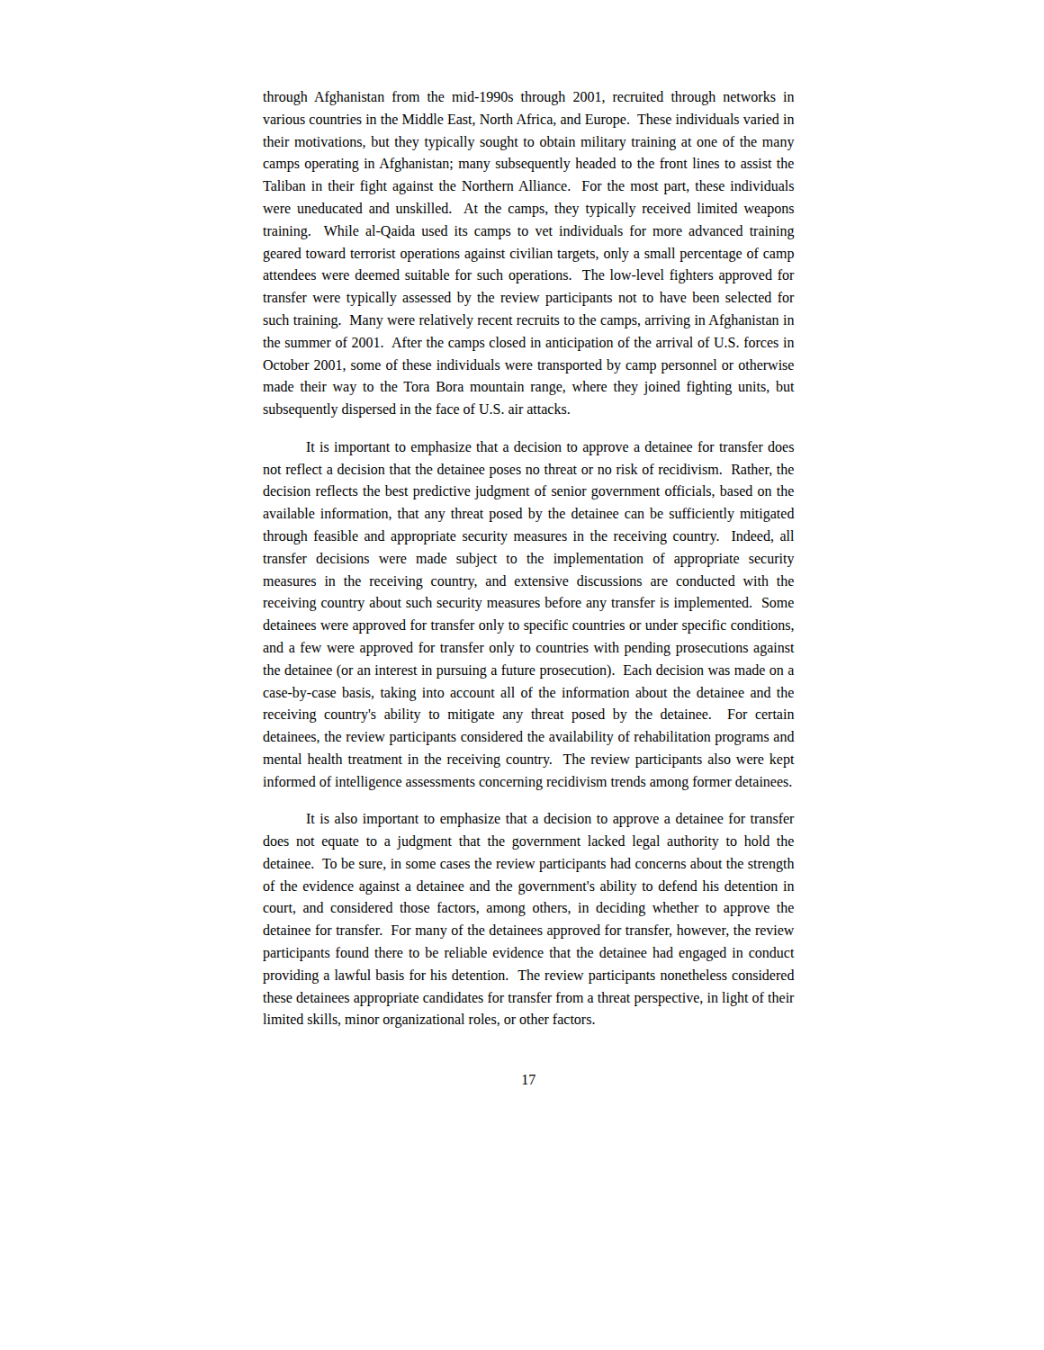through Afghanistan from the mid-1990s through 2001, recruited through networks in various countries in the Middle East, North Africa, and Europe. These individuals varied in their motivations, but they typically sought to obtain military training at one of the many camps operating in Afghanistan; many subsequently headed to the front lines to assist the Taliban in their fight against the Northern Alliance. For the most part, these individuals were uneducated and unskilled. At the camps, they typically received limited weapons training. While al-Qaida used its camps to vet individuals for more advanced training geared toward terrorist operations against civilian targets, only a small percentage of camp attendees were deemed suitable for such operations. The low-level fighters approved for transfer were typically assessed by the review participants not to have been selected for such training. Many were relatively recent recruits to the camps, arriving in Afghanistan in the summer of 2001. After the camps closed in anticipation of the arrival of U.S. forces in October 2001, some of these individuals were transported by camp personnel or otherwise made their way to the Tora Bora mountain range, where they joined fighting units, but subsequently dispersed in the face of U.S. air attacks.
It is important to emphasize that a decision to approve a detainee for transfer does not reflect a decision that the detainee poses no threat or no risk of recidivism. Rather, the decision reflects the best predictive judgment of senior government officials, based on the available information, that any threat posed by the detainee can be sufficiently mitigated through feasible and appropriate security measures in the receiving country. Indeed, all transfer decisions were made subject to the implementation of appropriate security measures in the receiving country, and extensive discussions are conducted with the receiving country about such security measures before any transfer is implemented. Some detainees were approved for transfer only to specific countries or under specific conditions, and a few were approved for transfer only to countries with pending prosecutions against the detainee (or an interest in pursuing a future prosecution). Each decision was made on a case-by-case basis, taking into account all of the information about the detainee and the receiving country's ability to mitigate any threat posed by the detainee. For certain detainees, the review participants considered the availability of rehabilitation programs and mental health treatment in the receiving country. The review participants also were kept informed of intelligence assessments concerning recidivism trends among former detainees.
It is also important to emphasize that a decision to approve a detainee for transfer does not equate to a judgment that the government lacked legal authority to hold the detainee. To be sure, in some cases the review participants had concerns about the strength of the evidence against a detainee and the government's ability to defend his detention in court, and considered those factors, among others, in deciding whether to approve the detainee for transfer. For many of the detainees approved for transfer, however, the review participants found there to be reliable evidence that the detainee had engaged in conduct providing a lawful basis for his detention. The review participants nonetheless considered these detainees appropriate candidates for transfer from a threat perspective, in light of their limited skills, minor organizational roles, or other factors.
17